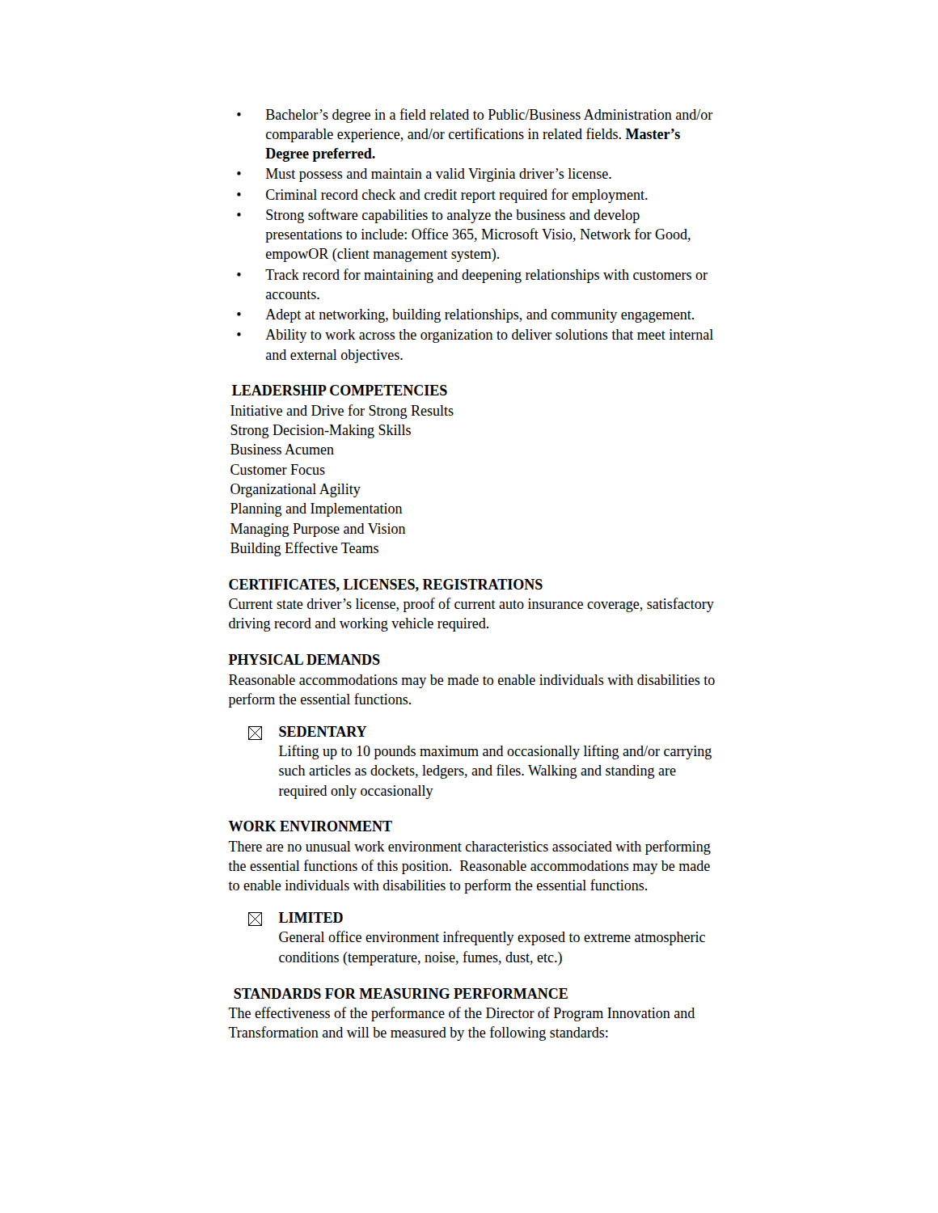Bachelor’s degree in a field related to Public/Business Administration and/or comparable experience, and/or certifications in related fields. Master’s Degree preferred.
Must possess and maintain a valid Virginia driver’s license.
Criminal record check and credit report required for employment.
Strong software capabilities to analyze the business and develop presentations to include: Office 365, Microsoft Visio, Network for Good, empowOR (client management system).
Track record for maintaining and deepening relationships with customers or accounts.
Adept at networking, building relationships, and community engagement.
Ability to work across the organization to deliver solutions that meet internal and external objectives.
Leadership Competencies
Initiative and Drive for Strong Results
Strong Decision-Making Skills
Business Acumen
Customer Focus
Organizational Agility
Planning and Implementation
Managing Purpose and Vision
Building Effective Teams
Certificates, Licenses, Registrations
Current state driver’s license, proof of current auto insurance coverage, satisfactory driving record and working vehicle required.
Physical Demands
Reasonable accommodations may be made to enable individuals with disabilities to perform the essential functions.
Sedentary
Lifting up to 10 pounds maximum and occasionally lifting and/or carrying such articles as dockets, ledgers, and files. Walking and standing are required only occasionally
Work Environment
There are no unusual work environment characteristics associated with performing the essential functions of this position. Reasonable accommodations may be made to enable individuals with disabilities to perform the essential functions.
Limited
General office environment infrequently exposed to extreme atmospheric conditions (temperature, noise, fumes, dust, etc.)
Standards for Measuring Performance
The effectiveness of the performance of the Director of Program Innovation and Transformation and will be measured by the following standards: